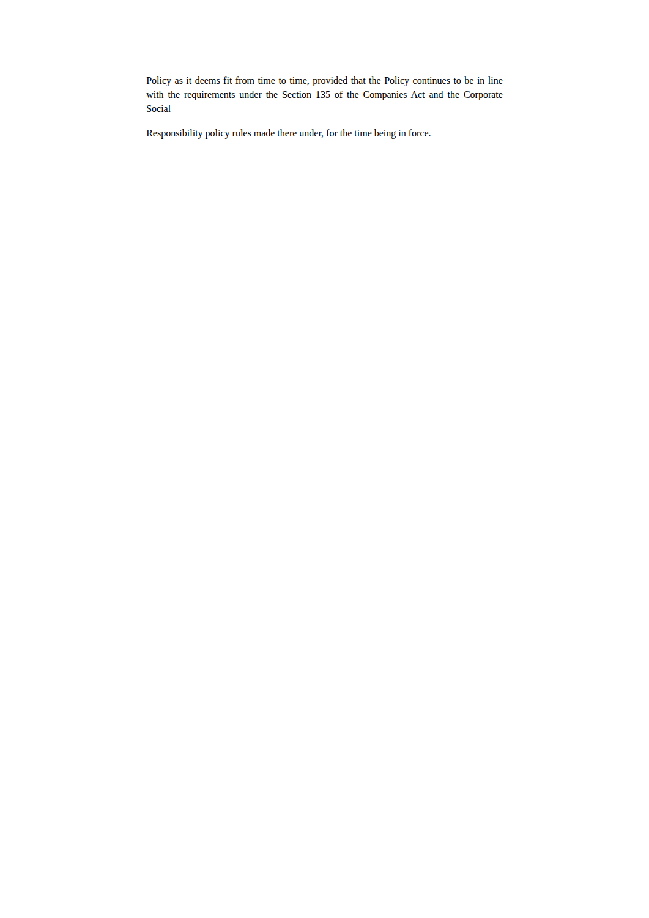Policy as it deems fit from time to time, provided that the Policy continues to be in line with the requirements under the Section 135 of the Companies Act and the Corporate Social
Responsibility policy rules made there under, for the time being in force.